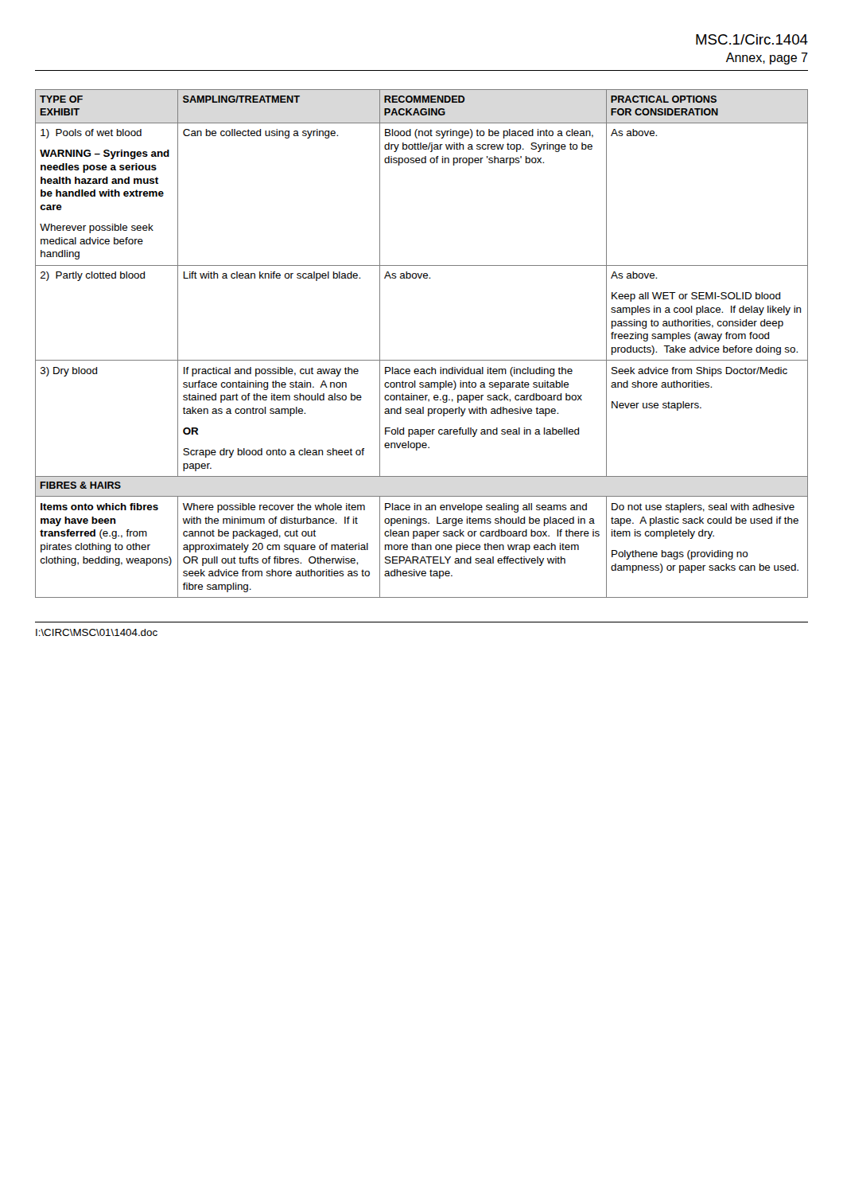MSC.1/Circ.1404
Annex, page 7
| T ype of E xhibit | S ampling /T reatment | R ecommended P ackaging | P ractical O ptions for C onsideration |
| --- | --- | --- | --- |
| 1) Pools of wet blood WARNING – Syringes and needles pose a serious health hazard and must be handled with extreme care Wherever possible seek medical advice before handling | Can be collected using a syringe. | Blood (not syringe) to be placed into a clean, dry bottle/jar with a screw top. Syringe to be disposed of in proper 'sharps' box. | As above. |
| 2) Partly clotted blood | Lift with a clean knife or scalpel blade. | As above. | As above. Keep all WET or SEMI-SOLID blood samples in a cool place. If delay likely in passing to authorities, consider deep freezing samples (away from food products). Take advice before doing so. |
| 3) Dry blood | If practical and possible, cut away the surface containing the stain. A non stained part of the item should also be taken as a control sample. OR Scrape dry blood onto a clean sheet of paper. | Place each individual item (including the control sample) into a separate suitable container, e.g., paper sack, cardboard box and seal properly with adhesive tape. Fold paper carefully and seal in a labelled envelope. | Seek advice from Ships Doctor/Medic and shore authorities. Never use staplers. |
| Fibres & Hairs |
| Items onto which fibres may have been transferred (e.g., from pirates clothing to other clothing, bedding, weapons) | Where possible recover the whole item with the minimum of disturbance. If it cannot be packaged, cut out approximately 20 cm square of material OR pull out tufts of fibres. Otherwise, seek advice from shore authorities as to fibre sampling. | Place in an envelope sealing all seams and openings. Large items should be placed in a clean paper sack or cardboard box. If there is more than one piece then wrap each item SEPARATELY and seal effectively with adhesive tape. | Do not use staplers, seal with adhesive tape. A plastic sack could be used if the item is completely dry. Polythene bags (providing no dampness) or paper sacks can be used. |
I:\CIRC\MSC\01\1404.doc